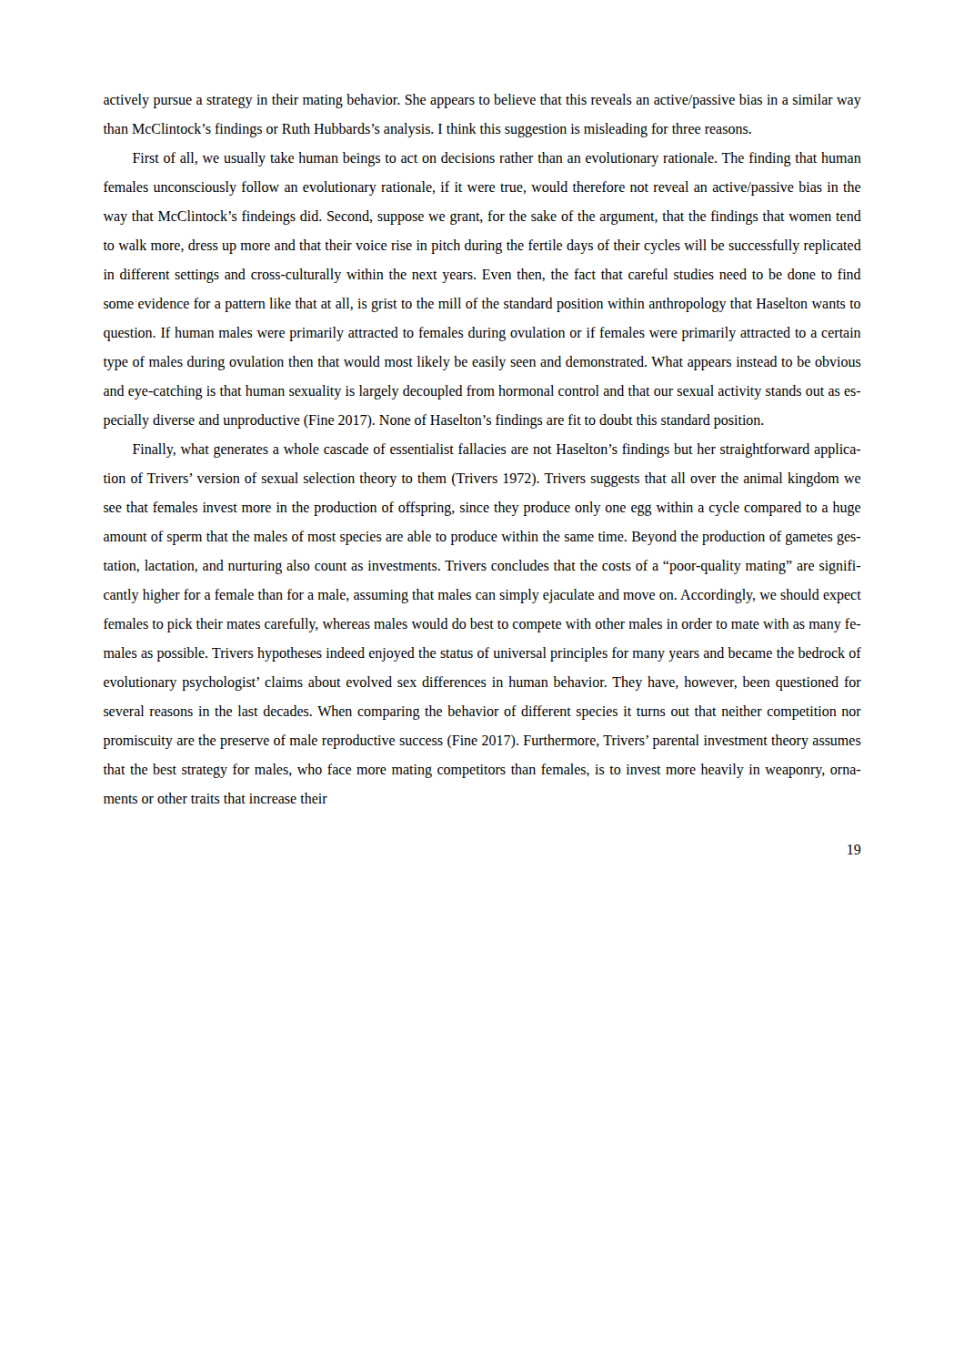actively pursue a strategy in their mating behavior. She appears to believe that this reveals an active/passive bias in a similar way than McClintock’s findings or Ruth Hubbards’s analysis. I think this suggestion is misleading for three reasons.
First of all, we usually take human beings to act on decisions rather than an evolutionary rationale. The finding that human females unconsciously follow an evolutionary rationale, if it were true, would therefore not reveal an active/passive bias in the way that McClintock’s findeings did. Second, suppose we grant, for the sake of the argument, that the findings that women tend to walk more, dress up more and that their voice rise in pitch during the fertile days of their cycles will be successfully replicated in different settings and cross-culturally within the next years. Even then, the fact that careful studies need to be done to find some evidence for a pattern like that at all, is grist to the mill of the standard position within anthropology that Haselton wants to question. If human males were primarily attracted to females during ovulation or if females were primarily attracted to a certain type of males during ovulation then that would most likely be easily seen and demonstrated. What appears instead to be obvious and eye-catching is that human sexuality is largely decoupled from hormonal control and that our sexual activity stands out as especially diverse and unproductive (Fine 2017). None of Haselton’s findings are fit to doubt this standard position.
Finally, what generates a whole cascade of essentialist fallacies are not Haselton’s findings but her straightforward application of Trivers’ version of sexual selection theory to them (Trivers 1972). Trivers suggests that all over the animal kingdom we see that females invest more in the production of offspring, since they produce only one egg within a cycle compared to a huge amount of sperm that the males of most species are able to produce within the same time. Beyond the production of gametes gestation, lactation, and nurturing also count as investments. Trivers concludes that the costs of a “poor-quality mating” are significantly higher for a female than for a male, assuming that males can simply ejaculate and move on. Accordingly, we should expect females to pick their mates carefully, whereas males would do best to compete with other males in order to mate with as many females as possible. Trivers hypotheses indeed enjoyed the status of universal principles for many years and became the bedrock of evolutionary psychologist’ claims about evolved sex differences in human behavior. They have, however, been questioned for several reasons in the last decades. When comparing the behavior of different species it turns out that neither competition nor promiscuity are the preserve of male reproductive success (Fine 2017). Furthermore, Trivers’ parental investment theory assumes that the best strategy for males, who face more mating competitors than females, is to invest more heavily in weaponry, ornaments or other traits that increase their
19